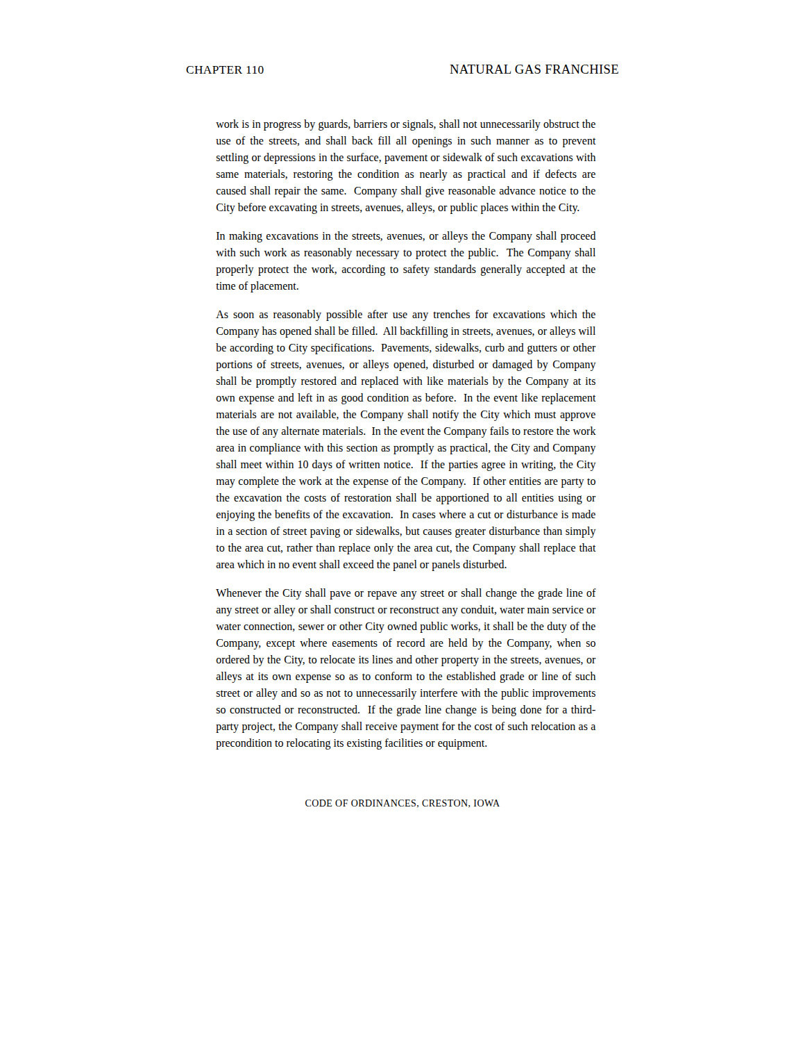Chapter 110 Natural Gas Franchise
work is in progress by guards, barriers or signals, shall not unnecessarily obstruct the use of the streets, and shall back fill all openings in such manner as to prevent settling or depressions in the surface, pavement or sidewalk of such excavations with same materials, restoring the condition as nearly as practical and if defects are caused shall repair the same. Company shall give reasonable advance notice to the City before excavating in streets, avenues, alleys, or public places within the City.
In making excavations in the streets, avenues, or alleys the Company shall proceed with such work as reasonably necessary to protect the public. The Company shall properly protect the work, according to safety standards generally accepted at the time of placement.
As soon as reasonably possible after use any trenches for excavations which the Company has opened shall be filled. All backfilling in streets, avenues, or alleys will be according to City specifications. Pavements, sidewalks, curb and gutters or other portions of streets, avenues, or alleys opened, disturbed or damaged by Company shall be promptly restored and replaced with like materials by the Company at its own expense and left in as good condition as before. In the event like replacement materials are not available, the Company shall notify the City which must approve the use of any alternate materials. In the event the Company fails to restore the work area in compliance with this section as promptly as practical, the City and Company shall meet within 10 days of written notice. If the parties agree in writing, the City may complete the work at the expense of the Company. If other entities are party to the excavation the costs of restoration shall be apportioned to all entities using or enjoying the benefits of the excavation. In cases where a cut or disturbance is made in a section of street paving or sidewalks, but causes greater disturbance than simply to the area cut, rather than replace only the area cut, the Company shall replace that area which in no event shall exceed the panel or panels disturbed.
Whenever the City shall pave or repave any street or shall change the grade line of any street or alley or shall construct or reconstruct any conduit, water main service or water connection, sewer or other City owned public works, it shall be the duty of the Company, except where easements of record are held by the Company, when so ordered by the City, to relocate its lines and other property in the streets, avenues, or alleys at its own expense so as to conform to the established grade or line of such street or alley and so as not to unnecessarily interfere with the public improvements so constructed or reconstructed. If the grade line change is being done for a third-party project, the Company shall receive payment for the cost of such relocation as a precondition to relocating its existing facilities or equipment.
Code of Ordinances, Creston, Iowa